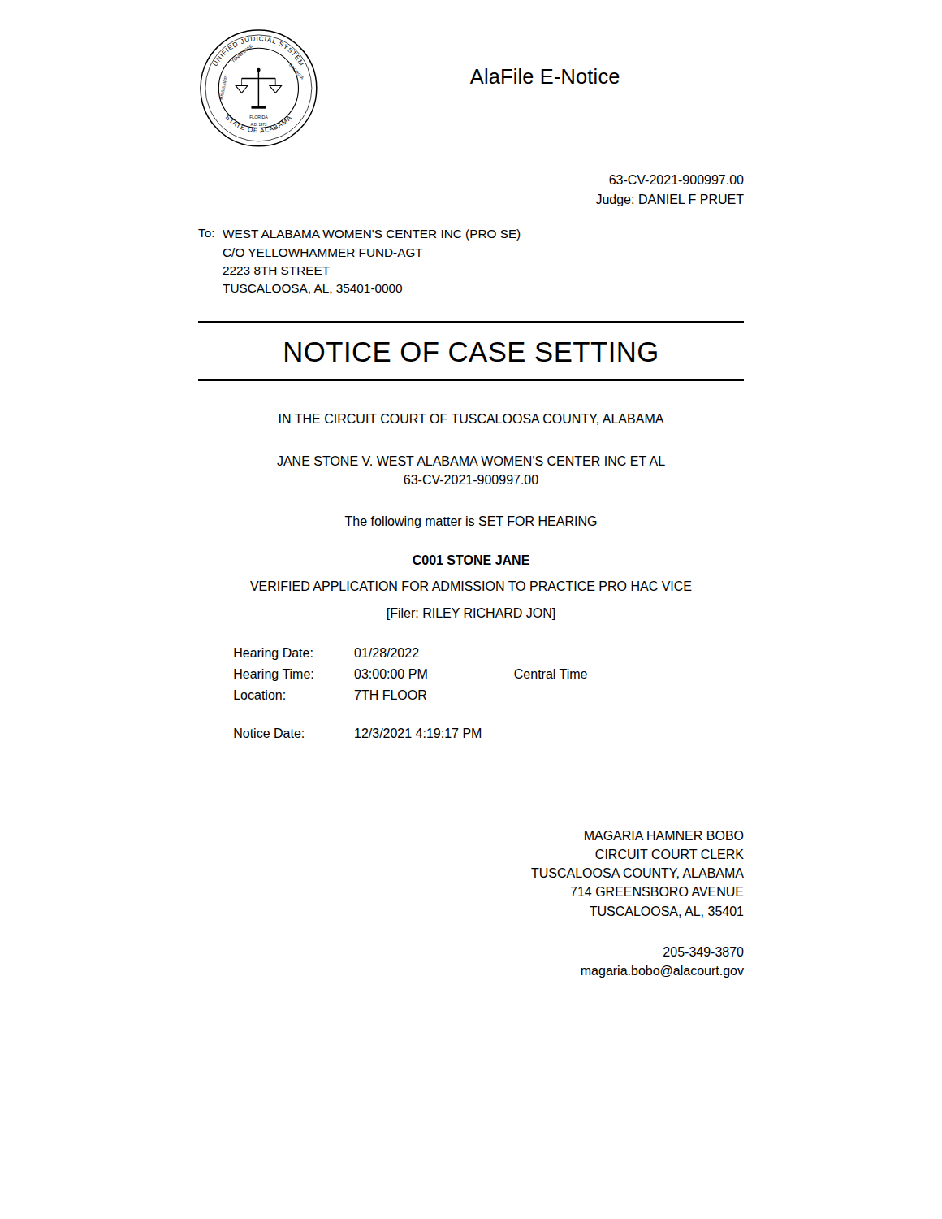UNIFIED JUDICIAL SYSTEM STATE OF ALABAMA TENNESSEE GEORGIA MISSISSIPPI FLORIDA A.D. 1973
AlaFile E-Notice
63-CV-2021-900997.00
Judge: DANIEL F PRUET
| To: | WEST ALABAMA WOMEN'S CENTER INC (PRO SE) C/O YELLOWHAMMER FUND-AGT 2223 8TH STREET TUSCALOOSA, AL, 35401-0000 |
NOTICE OF CASE SETTING
IN THE CIRCUIT COURT OF TUSCALOOSA COUNTY, ALABAMA
JANE STONE V. WEST ALABAMA WOMEN'S CENTER INC ET AL
63-CV-2021-900997.00
The following matter is SET FOR HEARING
C001 STONE JANE
VERIFIED APPLICATION FOR ADMISSION TO PRACTICE PRO HAC VICE
[Filer: RILEY RICHARD JON]
| Hearing Date: | 01/28/2022 | |
| Hearing Time: | 03:00:00 PM | Central Time |
| Location: | 7TH FLOOR | |
| Notice Date: | 12/3/2021 4:19:17 PM | |
MAGARIA HAMNER BOBO
CIRCUIT COURT CLERK
TUSCALOOSA COUNTY, ALABAMA
714 GREENSBORO AVENUE
TUSCALOOSA, AL, 35401
205-349-3870
magaria.bobo@alacourt.gov